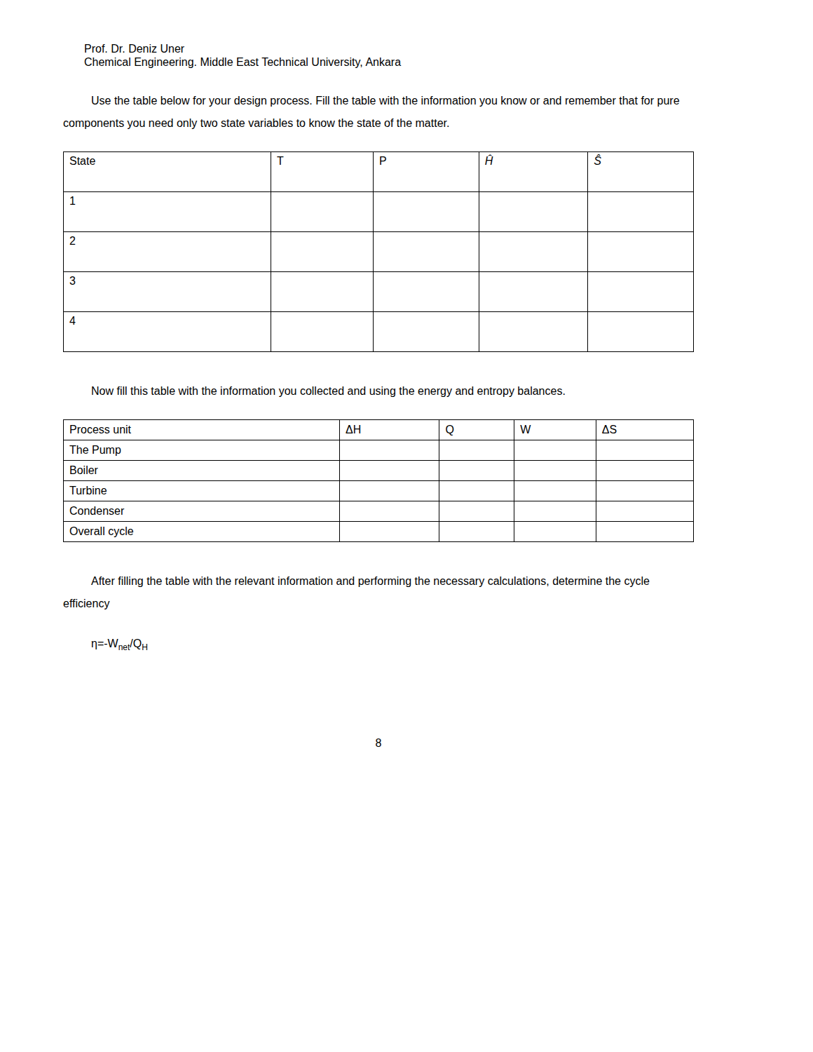Prof. Dr. Deniz Uner
Chemical Engineering. Middle East Technical University, Ankara
Use the table below for your design process. Fill the table with the information you know or and remember that for pure components you need only two state variables to know the state of the matter.
| State | T | P | Ĥ | Ŝ |
| --- | --- | --- | --- | --- |
| 1 | | | | |
| 2 | | | | |
| 3 | | | | |
| 4 | | | | |
Now fill this table with the information you collected and using the energy and entropy balances.
| Process unit | ΔH | Q | W | ΔS |
| --- | --- | --- | --- | --- |
| The Pump | | | | |
| Boiler | | | | |
| Turbine | | | | |
| Condenser | | | | |
| Overall cycle | | | | |
After filling the table with the relevant information and performing the necessary calculations, determine the cycle efficiency
η=-Wnet/QH
8